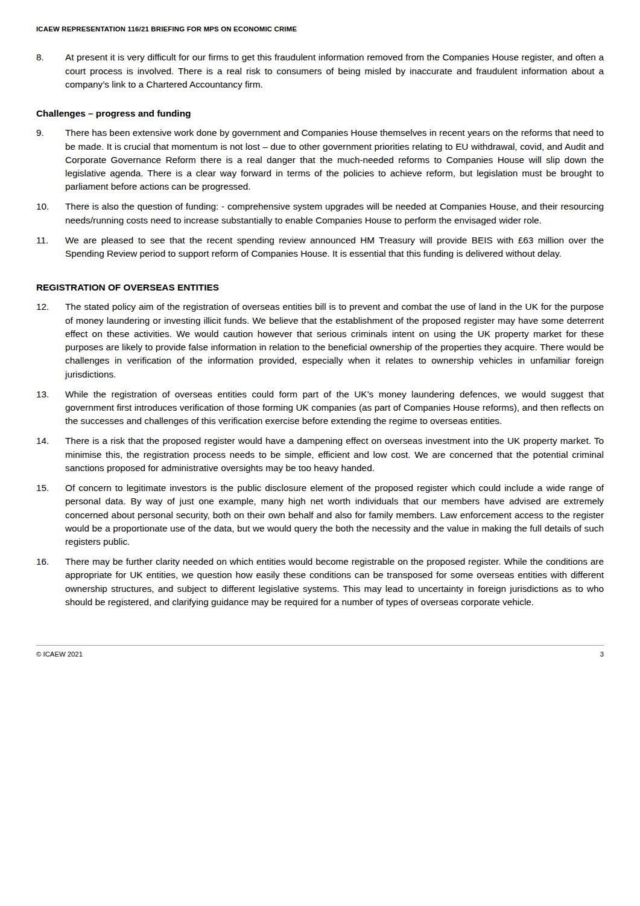ICAEW REPRESENTATION 116/21 BRIEFING FOR MPS ON ECONOMIC CRIME
8. At present it is very difficult for our firms to get this fraudulent information removed from the Companies House register, and often a court process is involved. There is a real risk to consumers of being misled by inaccurate and fraudulent information about a company’s link to a Chartered Accountancy firm.
Challenges – progress and funding
9. There has been extensive work done by government and Companies House themselves in recent years on the reforms that need to be made. It is crucial that momentum is not lost – due to other government priorities relating to EU withdrawal, covid, and Audit and Corporate Governance Reform there is a real danger that the much-needed reforms to Companies House will slip down the legislative agenda. There is a clear way forward in terms of the policies to achieve reform, but legislation must be brought to parliament before actions can be progressed.
10. There is also the question of funding: - comprehensive system upgrades will be needed at Companies House, and their resourcing needs/running costs need to increase substantially to enable Companies House to perform the envisaged wider role.
11. We are pleased to see that the recent spending review announced HM Treasury will provide BEIS with £63 million over the Spending Review period to support reform of Companies House. It is essential that this funding is delivered without delay.
Registration of overseas entities
12. The stated policy aim of the registration of overseas entities bill is to prevent and combat the use of land in the UK for the purpose of money laundering or investing illicit funds. We believe that the establishment of the proposed register may have some deterrent effect on these activities. We would caution however that serious criminals intent on using the UK property market for these purposes are likely to provide false information in relation to the beneficial ownership of the properties they acquire. There would be challenges in verification of the information provided, especially when it relates to ownership vehicles in unfamiliar foreign jurisdictions.
13. While the registration of overseas entities could form part of the UK’s money laundering defences, we would suggest that government first introduces verification of those forming UK companies (as part of Companies House reforms), and then reflects on the successes and challenges of this verification exercise before extending the regime to overseas entities.
14. There is a risk that the proposed register would have a dampening effect on overseas investment into the UK property market. To minimise this, the registration process needs to be simple, efficient and low cost. We are concerned that the potential criminal sanctions proposed for administrative oversights may be too heavy handed.
15. Of concern to legitimate investors is the public disclosure element of the proposed register which could include a wide range of personal data. By way of just one example, many high net worth individuals that our members have advised are extremely concerned about personal security, both on their own behalf and also for family members. Law enforcement access to the register would be a proportionate use of the data, but we would query the both the necessity and the value in making the full details of such registers public.
16. There may be further clarity needed on which entities would become registrable on the proposed register. While the conditions are appropriate for UK entities, we question how easily these conditions can be transposed for some overseas entities with different ownership structures, and subject to different legislative systems. This may lead to uncertainty in foreign jurisdictions as to who should be registered, and clarifying guidance may be required for a number of types of overseas corporate vehicle.
© ICAEW 2021 3